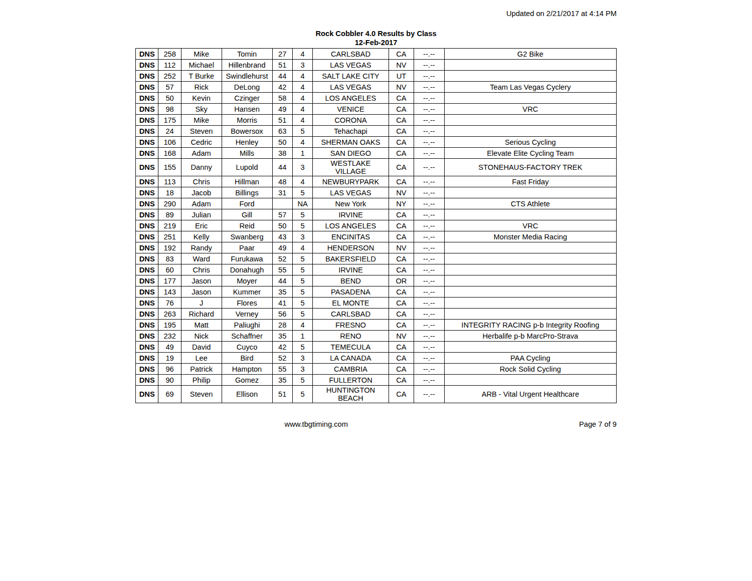Updated on 2/21/2017 at 4:14 PM
Rock Cobbler 4.0 Results by Class
12-Feb-2017
| DNS | 258 | Mike | Tomin | 27 | 4 | CARLSBAD | CA | --.-- | G2 Bike |
| DNS | 112 | Michael | Hillenbrand | 51 | 3 | LAS VEGAS | NV | --.-- | |
| DNS | 252 | T Burke | Swindlehurst | 44 | 4 | SALT LAKE CITY | UT | --.-- | |
| DNS | 57 | Rick | DeLong | 42 | 4 | LAS VEGAS | NV | --.-- | Team Las Vegas Cyclery |
| DNS | 50 | Kevin | Czinger | 58 | 4 | LOS ANGELES | CA | --.-- | |
| DNS | 98 | Sky | Hansen | 49 | 4 | VENICE | CA | --.-- | VRC |
| DNS | 175 | Mike | Morris | 51 | 4 | CORONA | CA | --.-- | |
| DNS | 24 | Steven | Bowersox | 63 | 5 | Tehachapi | CA | --.-- | |
| DNS | 106 | Cedric | Henley | 50 | 4 | SHERMAN OAKS | CA | --.-- | Serious Cycling |
| DNS | 168 | Adam | Mills | 38 | 1 | SAN DIEGO | CA | --.-- | Elevate Elite Cycling Team |
| DNS | 155 | Danny | Lupold | 44 | 3 | WESTLAKE VILLAGE | CA | --.-- | STONEHAUS-FACTORY TREK |
| DNS | 113 | Chris | Hillman | 48 | 4 | NEWBURYPARK | CA | --.-- | Fast Friday |
| DNS | 18 | Jacob | Billings | 31 | 5 | LAS VEGAS | NV | --.-- | |
| DNS | 290 | Adam | Ford | | NA | New York | NY | --.-- | CTS Athlete |
| DNS | 89 | Julian | Gill | 57 | 5 | IRVINE | CA | --.-- | |
| DNS | 219 | Eric | Reid | 50 | 5 | LOS ANGELES | CA | --.-- | VRC |
| DNS | 251 | Kelly | Swanberg | 43 | 3 | ENCINITAS | CA | --.-- | Monster Media Racing |
| DNS | 192 | Randy | Paar | 49 | 4 | HENDERSON | NV | --.-- | |
| DNS | 83 | Ward | Furukawa | 52 | 5 | BAKERSFIELD | CA | --.-- | |
| DNS | 60 | Chris | Donahugh | 55 | 5 | IRVINE | CA | --.-- | |
| DNS | 177 | Jason | Moyer | 44 | 5 | BEND | OR | --.-- | |
| DNS | 143 | Jason | Kummer | 35 | 5 | PASADENA | CA | --.-- | |
| DNS | 76 | J | Flores | 41 | 5 | EL MONTE | CA | --.-- | |
| DNS | 263 | Richard | Verney | 56 | 5 | CARLSBAD | CA | --.-- | |
| DNS | 195 | Matt | Paliughi | 28 | 4 | FRESNO | CA | --.-- | INTEGRITY RACING p-b Integrity Roofing |
| DNS | 232 | Nick | Schaffner | 35 | 1 | RENO | NV | --.-- | Herbalife p-b MarcPro-Strava |
| DNS | 49 | David | Cuyco | 42 | 5 | TEMECULA | CA | --.-- | |
| DNS | 19 | Lee | Bird | 52 | 3 | LA CANADA | CA | --.-- | PAA Cycling |
| DNS | 96 | Patrick | Hampton | 55 | 3 | CAMBRIA | CA | --.-- | Rock Solid Cycling |
| DNS | 90 | Philip | Gomez | 35 | 5 | FULLERTON | CA | --.-- | |
| DNS | 69 | Steven | Ellison | 51 | 5 | HUNTINGTON BEACH | CA | --.-- | ARB - Vital Urgent Healthcare |
www.tbgtiming.com Page 7 of 9